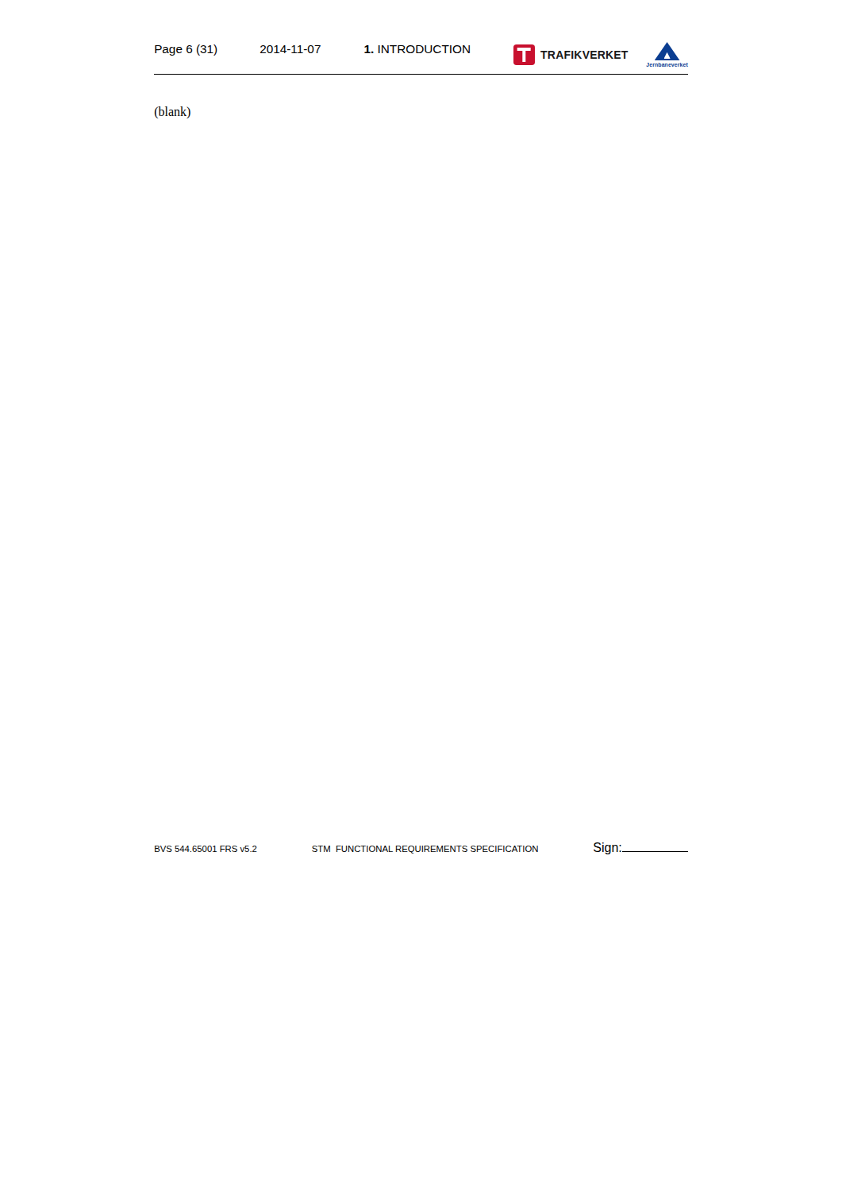Page 6 (31) 2014-11-07
1. INTRODUCTION
TRAFIKVERKET
Jernbaneverket
(blank)
BVS 544.65001 FRS v5.2
STM FUNCTIONAL REQUIREMENTS SPECIFICATION
Sign: